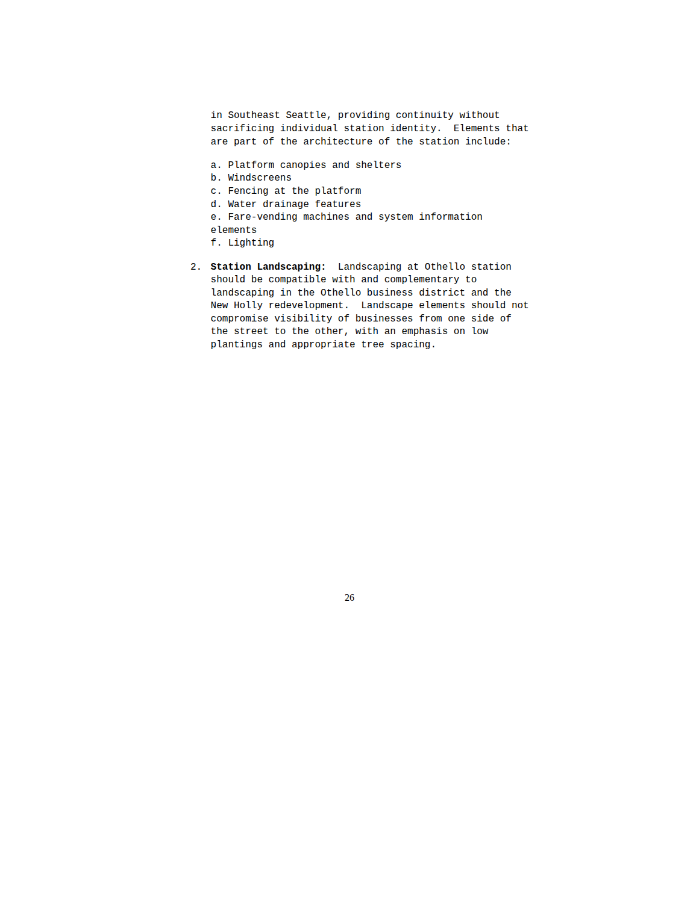in Southeast Seattle, providing continuity without sacrificing individual station identity. Elements that are part of the architecture of the station include:
a. Platform canopies and shelters
b. Windscreens
c. Fencing at the platform
d. Water drainage features
e. Fare-vending machines and system information elements
f. Lighting
2. Station Landscaping: Landscaping at Othello station should be compatible with and complementary to landscaping in the Othello business district and the New Holly redevelopment. Landscape elements should not compromise visibility of businesses from one side of the street to the other, with an emphasis on low plantings and appropriate tree spacing.
26